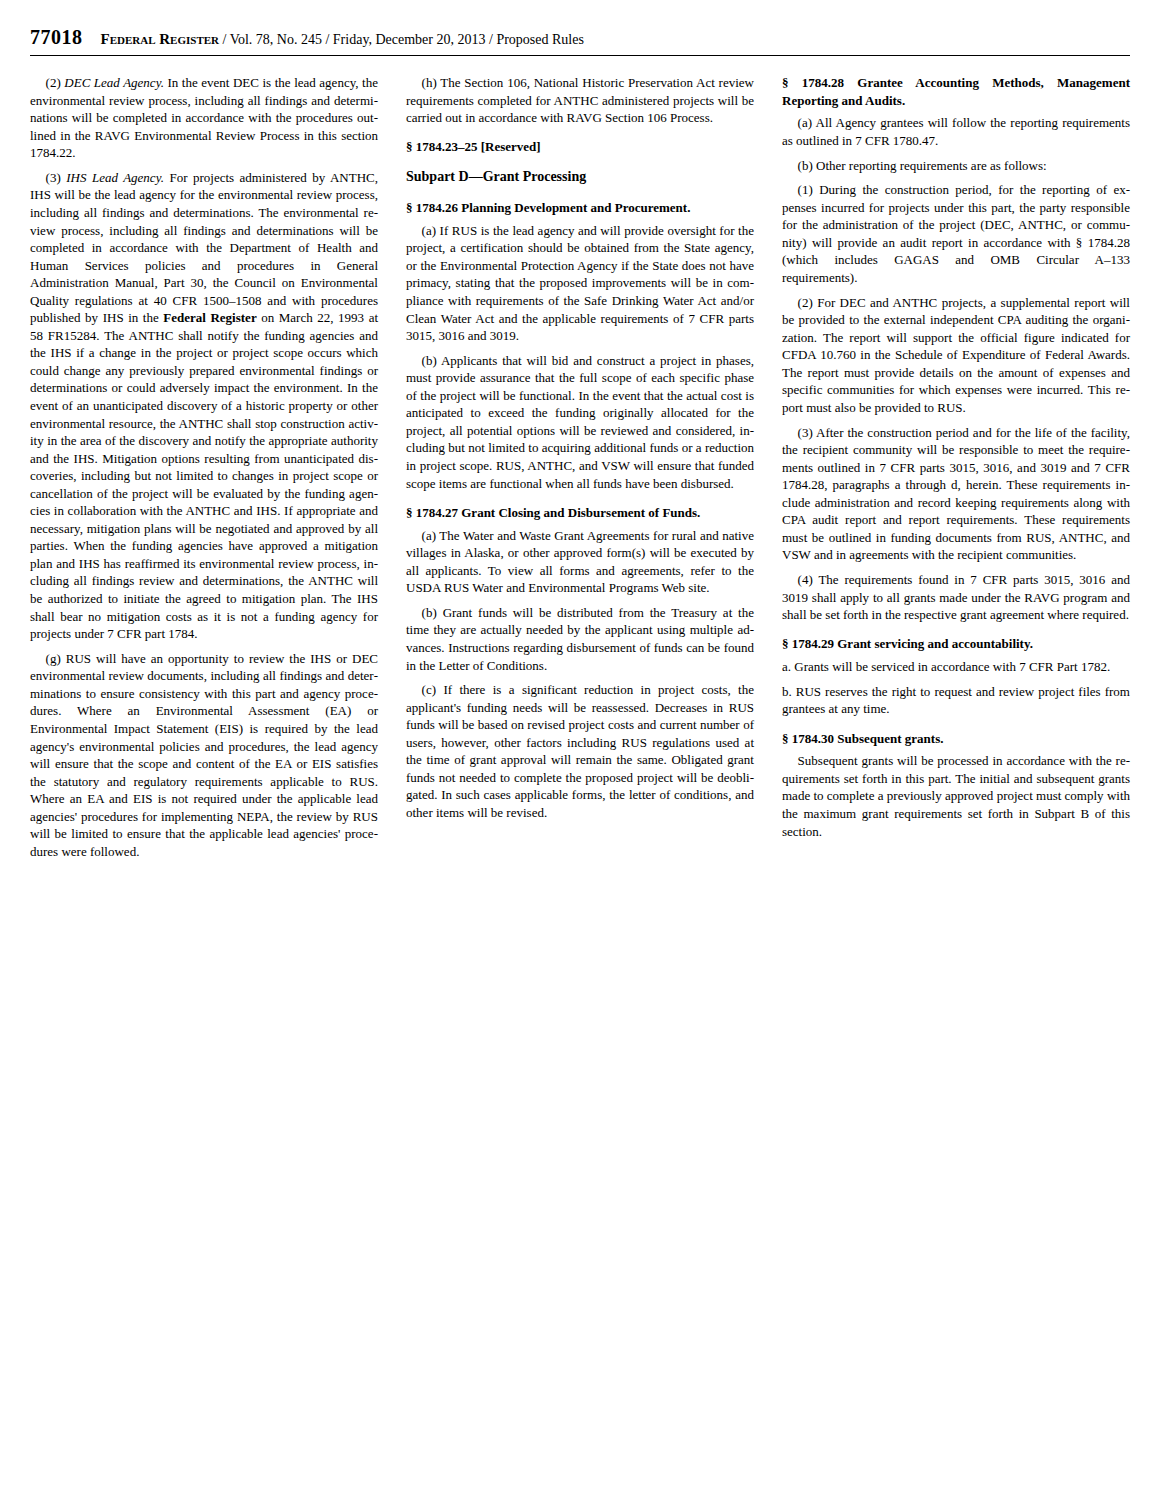77018
Federal Register / Vol. 78, No. 245 / Friday, December 20, 2013 / Proposed Rules
(2) DEC Lead Agency. In the event DEC is the lead agency, the environmental review process, including all findings and determinations will be completed in accordance with the procedures outlined in the RAVG Environmental Review Process in this section 1784.22.
(3) IHS Lead Agency. For projects administered by ANTHC, IHS will be the lead agency for the environmental review process, including all findings and determinations. The environmental review process, including all findings and determinations will be completed in accordance with the Department of Health and Human Services policies and procedures in General Administration Manual, Part 30, the Council on Environmental Quality regulations at 40 CFR 1500–1508 and with procedures published by IHS in the Federal Register on March 22, 1993 at 58 FR15284. The ANTHC shall notify the funding agencies and the IHS if a change in the project or project scope occurs which could change any previously prepared environmental findings or determinations or could adversely impact the environment. In the event of an unanticipated discovery of a historic property or other environmental resource, the ANTHC shall stop construction activity in the area of the discovery and notify the appropriate authority and the IHS. Mitigation options resulting from unanticipated discoveries, including but not limited to changes in project scope or cancellation of the project will be evaluated by the funding agencies in collaboration with the ANTHC and IHS. If appropriate and necessary, mitigation plans will be negotiated and approved by all parties. When the funding agencies have approved a mitigation plan and IHS has reaffirmed its environmental review process, including all findings review and determinations, the ANTHC will be authorized to initiate the agreed to mitigation plan. The IHS shall bear no mitigation costs as it is not a funding agency for projects under 7 CFR part 1784.
(g) RUS will have an opportunity to review the IHS or DEC environmental review documents, including all findings and determinations to ensure consistency with this part and agency procedures. Where an Environmental Assessment (EA) or Environmental Impact Statement (EIS) is required by the lead agency's environmental policies and procedures, the lead agency will ensure that the scope and content of the EA or EIS satisfies the statutory and regulatory requirements applicable to RUS. Where an EA and EIS is not required under the applicable lead agencies' procedures for implementing NEPA, the review by RUS will be limited to ensure that the applicable lead agencies' procedures were followed.
(h) The Section 106, National Historic Preservation Act review requirements completed for ANTHC administered projects will be carried out in accordance with RAVG Section 106 Process.
§ 1784.23–25 [Reserved]
Subpart D—Grant Processing
§ 1784.26 Planning Development and Procurement.
(a) If RUS is the lead agency and will provide oversight for the project, a certification should be obtained from the State agency, or the Environmental Protection Agency if the State does not have primacy, stating that the proposed improvements will be in compliance with requirements of the Safe Drinking Water Act and/or Clean Water Act and the applicable requirements of 7 CFR parts 3015, 3016 and 3019.
(b) Applicants that will bid and construct a project in phases, must provide assurance that the full scope of each specific phase of the project will be functional. In the event that the actual cost is anticipated to exceed the funding originally allocated for the project, all potential options will be reviewed and considered, including but not limited to acquiring additional funds or a reduction in project scope. RUS, ANTHC, and VSW will ensure that funded scope items are functional when all funds have been disbursed.
§ 1784.27 Grant Closing and Disbursement of Funds.
(a) The Water and Waste Grant Agreements for rural and native villages in Alaska, or other approved form(s) will be executed by all applicants. To view all forms and agreements, refer to the USDA RUS Water and Environmental Programs Web site.
(b) Grant funds will be distributed from the Treasury at the time they are actually needed by the applicant using multiple advances. Instructions regarding disbursement of funds can be found in the Letter of Conditions.
(c) If there is a significant reduction in project costs, the applicant's funding needs will be reassessed. Decreases in RUS funds will be based on revised project costs and current number of users, however, other factors including RUS regulations used at the time of grant approval will remain the same. Obligated grant funds not needed to complete the proposed project will be deobligated. In such cases applicable forms, the letter of conditions, and other items will be revised.
§ 1784.28 Grantee Accounting Methods, Management Reporting and Audits.
(a) All Agency grantees will follow the reporting requirements as outlined in 7 CFR 1780.47.
(b) Other reporting requirements are as follows:
(1) During the construction period, for the reporting of expenses incurred for projects under this part, the party responsible for the administration of the project (DEC, ANTHC, or community) will provide an audit report in accordance with § 1784.28 (which includes GAGAS and OMB Circular A–133 requirements).
(2) For DEC and ANTHC projects, a supplemental report will be provided to the external independent CPA auditing the organization. The report will support the official figure indicated for CFDA 10.760 in the Schedule of Expenditure of Federal Awards. The report must provide details on the amount of expenses and specific communities for which expenses were incurred. This report must also be provided to RUS.
(3) After the construction period and for the life of the facility, the recipient community will be responsible to meet the requirements outlined in 7 CFR parts 3015, 3016, and 3019 and 7 CFR 1784.28, paragraphs a through d, herein. These requirements include administration and record keeping requirements along with CPA audit report and report requirements. These requirements must be outlined in funding documents from RUS, ANTHC, and VSW and in agreements with the recipient communities.
(4) The requirements found in 7 CFR parts 3015, 3016 and 3019 shall apply to all grants made under the RAVG program and shall be set forth in the respective grant agreement where required.
§ 1784.29 Grant servicing and accountability.
a. Grants will be serviced in accordance with 7 CFR Part 1782.
b. RUS reserves the right to request and review project files from grantees at any time.
§ 1784.30 Subsequent grants.
Subsequent grants will be processed in accordance with the requirements set forth in this part. The initial and subsequent grants made to complete a previously approved project must comply with the maximum grant requirements set forth in Subpart B of this section.